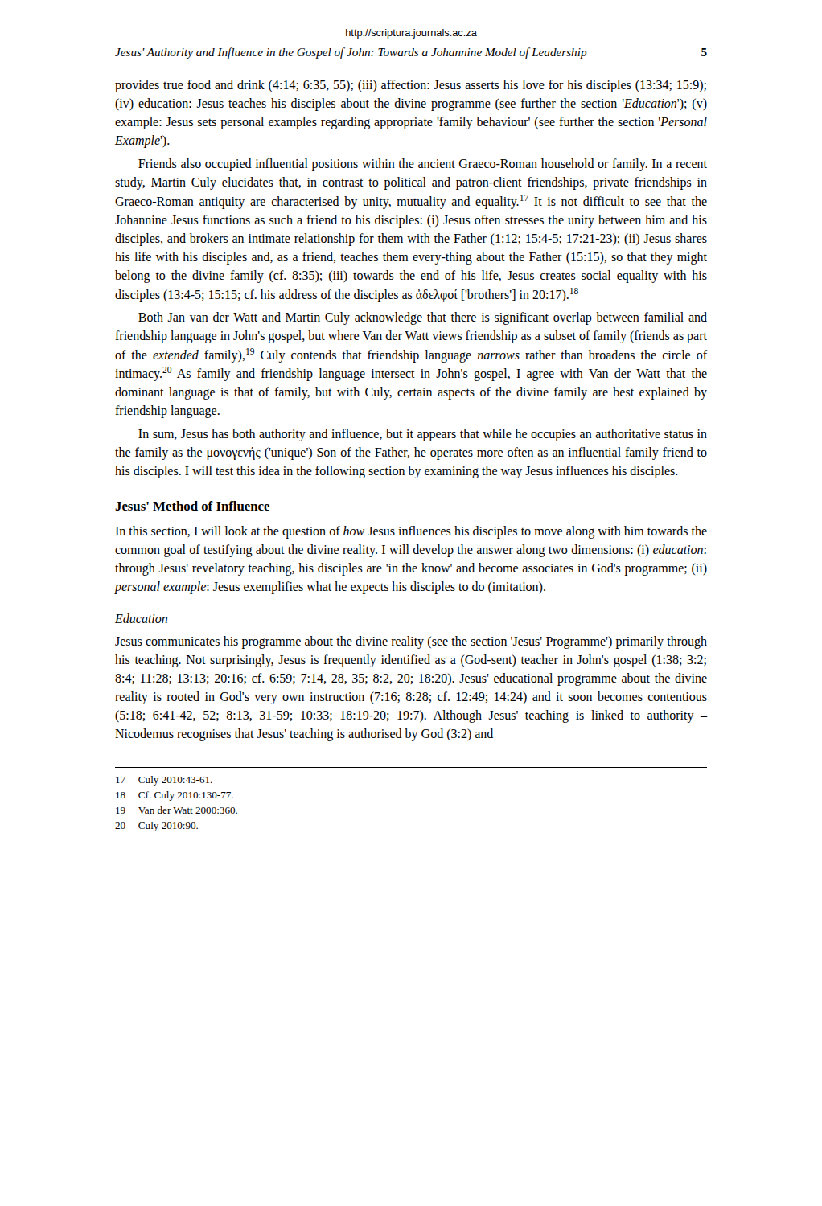http://scriptura.journals.ac.za
Jesus' Authority and Influence in the Gospel of John: Towards a Johannine Model of Leadership 5
provides true food and drink (4:14; 6:35, 55); (iii) affection: Jesus asserts his love for his disciples (13:34; 15:9); (iv) education: Jesus teaches his disciples about the divine programme (see further the section 'Education'); (v) example: Jesus sets personal examples regarding appropriate 'family behaviour' (see further the section 'Personal Example').
Friends also occupied influential positions within the ancient Graeco-Roman household or family. In a recent study, Martin Culy elucidates that, in contrast to political and patron-client friendships, private friendships in Graeco-Roman antiquity are characterised by unity, mutuality and equality.17 It is not difficult to see that the Johannine Jesus functions as such a friend to his disciples: (i) Jesus often stresses the unity between him and his disciples, and brokers an intimate relationship for them with the Father (1:12; 15:4-5; 17:21-23); (ii) Jesus shares his life with his disciples and, as a friend, teaches them every-thing about the Father (15:15), so that they might belong to the divine family (cf. 8:35); (iii) towards the end of his life, Jesus creates social equality with his disciples (13:4-5; 15:15; cf. his address of the disciples as ἀδελφοί ['brothers'] in 20:17).18
Both Jan van der Watt and Martin Culy acknowledge that there is significant overlap between familial and friendship language in John's gospel, but where Van der Watt views friendship as a subset of family (friends as part of the extended family),19 Culy contends that friendship language narrows rather than broadens the circle of intimacy.20 As family and friendship language intersect in John's gospel, I agree with Van der Watt that the dominant language is that of family, but with Culy, certain aspects of the divine family are best explained by friendship language.
In sum, Jesus has both authority and influence, but it appears that while he occupies an authoritative status in the family as the μονογενής ('unique') Son of the Father, he operates more often as an influential family friend to his disciples. I will test this idea in the following section by examining the way Jesus influences his disciples.
Jesus' Method of Influence
In this section, I will look at the question of how Jesus influences his disciples to move along with him towards the common goal of testifying about the divine reality. I will develop the answer along two dimensions: (i) education: through Jesus' revelatory teaching, his disciples are 'in the know' and become associates in God's programme; (ii) personal example: Jesus exemplifies what he expects his disciples to do (imitation).
Education
Jesus communicates his programme about the divine reality (see the section 'Jesus' Programme') primarily through his teaching. Not surprisingly, Jesus is frequently identified as a (God-sent) teacher in John's gospel (1:38; 3:2; 8:4; 11:28; 13:13; 20:16; cf. 6:59; 7:14, 28, 35; 8:2, 20; 18:20). Jesus' educational programme about the divine reality is rooted in God's very own instruction (7:16; 8:28; cf. 12:49; 14:24) and it soon becomes contentious (5:18; 6:41-42, 52; 8:13, 31-59; 10:33; 18:19-20; 19:7). Although Jesus' teaching is linked to authority – Nicodemus recognises that Jesus' teaching is authorised by God (3:2) and
17 Culy 2010:43-61.
18 Cf. Culy 2010:130-77.
19 Van der Watt 2000:360.
20 Culy 2010:90.